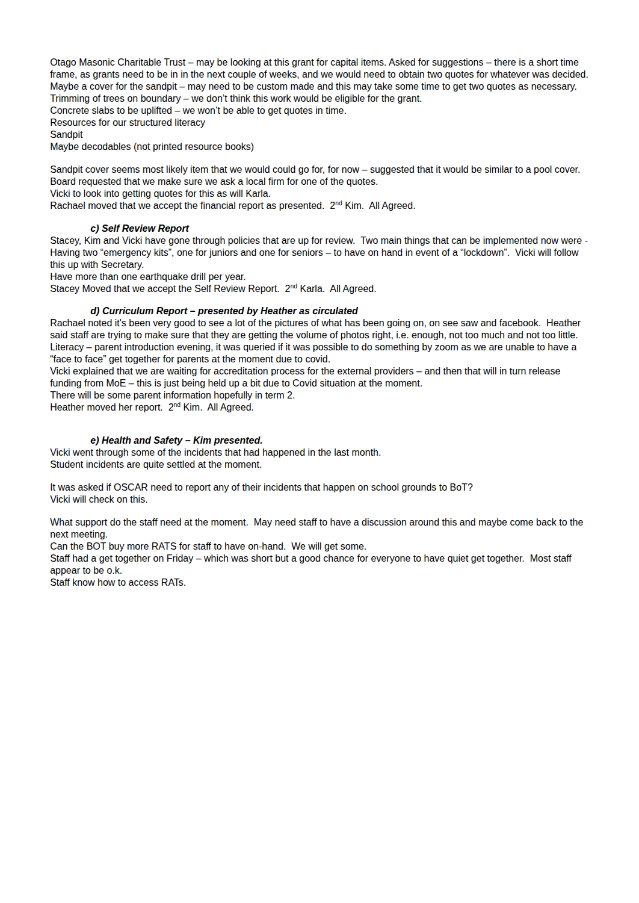Otago Masonic Charitable Trust – may be looking at this grant for capital items. Asked for suggestions – there is a short time frame, as grants need to be in in the next couple of weeks, and we would need to obtain two quotes for whatever was decided.
Maybe a cover for the sandpit – may need to be custom made and this may take some time to get two quotes as necessary.
Trimming of trees on boundary – we don’t think this work would be eligible for the grant.
Concrete slabs to be uplifted – we won’t be able to get quotes in time.
Resources for our structured literacy
Sandpit
Maybe decodables (not printed resource books)
Sandpit cover seems most likely item that we would could go for, for now – suggested that it would be similar to a pool cover. Board requested that we make sure we ask a local firm for one of the quotes.
Vicki to look into getting quotes for this as will Karla.
Rachael moved that we accept the financial report as presented. 2nd Kim. All Agreed.
c) Self Review Report
Stacey, Kim and Vicki have gone through policies that are up for review. Two main things that can be implemented now were -
Having two “emergency kits”, one for juniors and one for seniors – to have on hand in event of a “lockdown”. Vicki will follow this up with Secretary.
Have more than one earthquake drill per year.
Stacey Moved that we accept the Self Review Report. 2nd Karla. All Agreed.
d) Curriculum Report – presented by Heather as circulated
Rachael noted it's been very good to see a lot of the pictures of what has been going on, on see saw and facebook. Heather said staff are trying to make sure that they are getting the volume of photos right, i.e. enough, not too much and not too little.
Literacy – parent introduction evening, it was queried if it was possible to do something by zoom as we are unable to have a “face to face” get together for parents at the moment due to covid.
Vicki explained that we are waiting for accreditation process for the external providers – and then that will in turn release funding from MoE – this is just being held up a bit due to Covid situation at the moment.
There will be some parent information hopefully in term 2.
Heather moved her report. 2nd Kim. All Agreed.
e) Health and Safety – Kim presented.
Vicki went through some of the incidents that had happened in the last month.
Student incidents are quite settled at the moment.
It was asked if OSCAR need to report any of their incidents that happen on school grounds to BoT?
Vicki will check on this.
What support do the staff need at the moment. May need staff to have a discussion around this and maybe come back to the next meeting.
Can the BOT buy more RATS for staff to have on-hand. We will get some.
Staff had a get together on Friday – which was short but a good chance for everyone to have quiet get together. Most staff appear to be o.k.
Staff know how to access RATs.